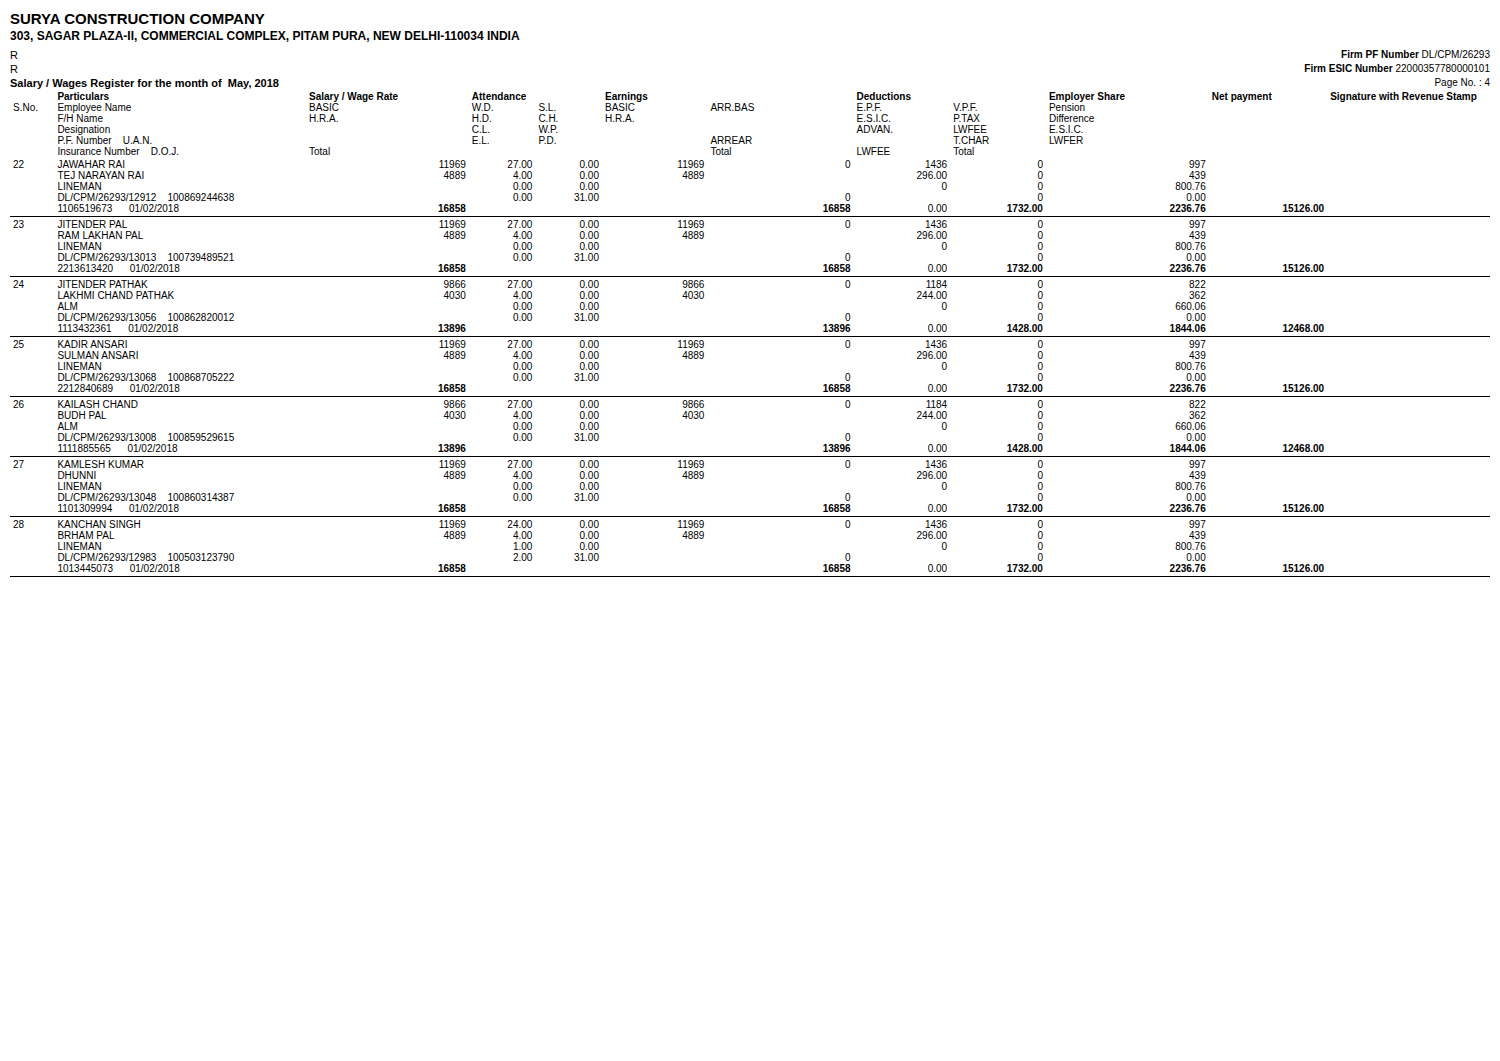SURYA CONSTRUCTION COMPANY
303, SAGAR PLAZA-II, COMMERCIAL COMPLEX, PITAM PURA, NEW DELHI-110034 INDIA
R
Firm PF Number DL/CPM/26293
R
Firm ESIC Number 22000357780000101
Salary / Wages Register for the month of May, 2018
Page No. : 4
| | Particulars | Salary / Wage Rate | Attendance | Earnings | Deductions | Employer Share | Net payment | Signature with Revenue Stamp |
| --- | --- | --- | --- | --- | --- | --- | --- | --- |
| S.No. | Employee Name F/H Name Designation P.F. Number U.A.N. Insurance Number D.O.J. | BASIC H.R.A. Total | W.D. H.D. C.L. E.L. | S.L. C.H. W.P. P.D. | BASIC H.R.A. | ARR.BAS ARREAR Total | E.P.F. E.S.I.C. ADVAN. LWFEE | V.P.F. P.TAX LWFEE T.CHAR Total | Pension Difference E.S.I.C. LWFER | | |
| 22 | JAWAHAR RAI | 11969 | 27.00 | 0.00 | 11969 | 0 | 1436 | 0 | 997 | | |
| | TEJ NARAYAN RAI | 4889 | 4.00 | 0.00 | 4889 | | 296.00 | 0 | 439 | | |
| | LINEMAN | | 0.00 | 0.00 | | | 0 | 0 | 800.76 | | |
| | DL/CPM/26293/12912 100869244638 | | 0.00 | 31.00 | | 0 | | 0 | 0.00 | | |
| | 1106519673 01/02/2018 | 16858 | | | | 16858 | 0.00 | 1732.00 | 2236.76 | 15126.00 | |
| 23 | JITENDER PAL | 11969 | 27.00 | 0.00 | 11969 | 0 | 1436 | 0 | 997 | | |
| | RAM LAKHAN PAL | 4889 | 4.00 | 0.00 | 4889 | | 296.00 | 0 | 439 | | |
| | LINEMAN | | 0.00 | 0.00 | | | 0 | 0 | 800.76 | | |
| | DL/CPM/26293/13013 100739489521 | | 0.00 | 31.00 | | 0 | | 0 | 0.00 | | |
| | 2213613420 01/02/2018 | 16858 | | | | 16858 | 0.00 | 1732.00 | 2236.76 | 15126.00 | |
| 24 | JITENDER PATHAK | 9866 | 27.00 | 0.00 | 9866 | 0 | 1184 | 0 | 822 | | |
| | LAKHMI CHAND PATHAK | 4030 | 4.00 | 0.00 | 4030 | | 244.00 | 0 | 362 | | |
| | ALM | | 0.00 | 0.00 | | | 0 | 0 | 660.06 | | |
| | DL/CPM/26293/13056 100862820012 | | 0.00 | 31.00 | | 0 | | 0 | 0.00 | | |
| | 1113432361 01/02/2018 | 13896 | | | | 13896 | 0.00 | 1428.00 | 1844.06 | 12468.00 | |
| 25 | KADIR ANSARI | 11969 | 27.00 | 0.00 | 11969 | 0 | 1436 | 0 | 997 | | |
| | SULMAN ANSARI | 4889 | 4.00 | 0.00 | 4889 | | 296.00 | 0 | 439 | | |
| | LINEMAN | | 0.00 | 0.00 | | | 0 | 0 | 800.76 | | |
| | DL/CPM/26293/13068 100868705222 | | 0.00 | 31.00 | | 0 | | 0 | 0.00 | | |
| | 2212840689 01/02/2018 | 16858 | | | | 16858 | 0.00 | 1732.00 | 2236.76 | 15126.00 | |
| 26 | KAILASH CHAND | 9866 | 27.00 | 0.00 | 9866 | 0 | 1184 | 0 | 822 | | |
| | BUDH PAL | 4030 | 4.00 | 0.00 | 4030 | | 244.00 | 0 | 362 | | |
| | ALM | | 0.00 | 0.00 | | | 0 | 0 | 660.06 | | |
| | DL/CPM/26293/13008 100859529615 | | 0.00 | 31.00 | | 0 | | 0 | 0.00 | | |
| | 1111885565 01/02/2018 | 13896 | | | | 13896 | 0.00 | 1428.00 | 1844.06 | 12468.00 | |
| 27 | KAMLESH KUMAR | 11969 | 27.00 | 0.00 | 11969 | 0 | 1436 | 0 | 997 | | |
| | DHUNNI | 4889 | 4.00 | 0.00 | 4889 | | 296.00 | 0 | 439 | | |
| | LINEMAN | | 0.00 | 0.00 | | | 0 | 0 | 800.76 | | |
| | DL/CPM/26293/13048 100860314387 | | 0.00 | 31.00 | | 0 | | 0 | 0.00 | | |
| | 1101309994 01/02/2018 | 16858 | | | | 16858 | 0.00 | 1732.00 | 2236.76 | 15126.00 | |
| 28 | KANCHAN SINGH | 11969 | 24.00 | 0.00 | 11969 | 0 | 1436 | 0 | 997 | | |
| | BRHAM PAL | 4889 | 4.00 | 0.00 | 4889 | | 296.00 | 0 | 439 | | |
| | LINEMAN | | 1.00 | 0.00 | | | 0 | 0 | 800.76 | | |
| | DL/CPM/26293/12983 100503123790 | | 2.00 | 31.00 | | 0 | | 0 | 0.00 | | |
| | 1013445073 01/02/2018 | 16858 | | | | 16858 | 0.00 | 1732.00 | 2236.76 | 15126.00 | |